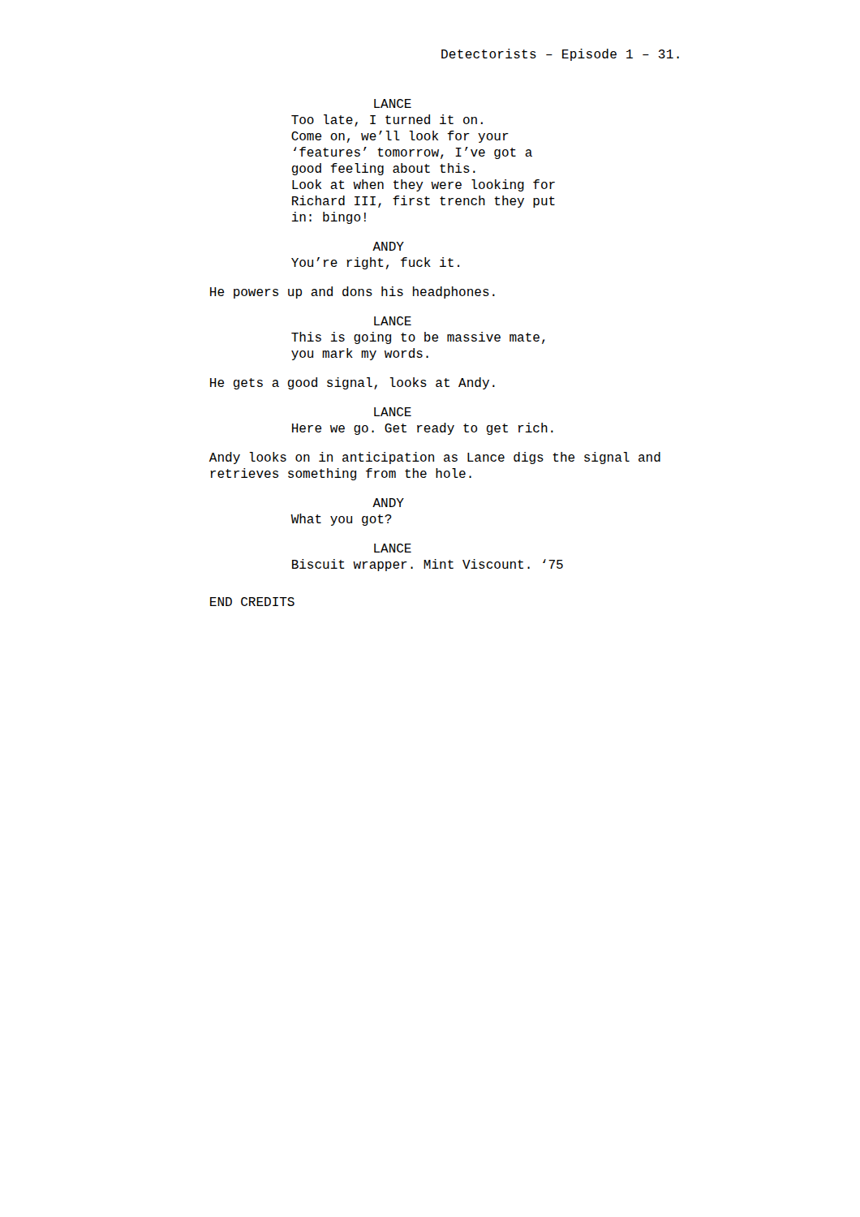Detectorists – Episode 1 – 31.
LANCE
Too late, I turned it on.
Come on, we’ll look for your ‘features’ tomorrow, I’ve got a good feeling about this.
Look at when they were looking for Richard III, first trench they put in: bingo!
ANDY
You’re right, fuck it.
He powers up and dons his headphones.
LANCE
This is going to be massive mate, you mark my words.
He gets a good signal, looks at Andy.
LANCE
Here we go. Get ready to get rich.
Andy looks on in anticipation as Lance digs the signal and retrieves something from the hole.
ANDY
What you got?
LANCE
Biscuit wrapper. Mint Viscount. ‘75
END CREDITS